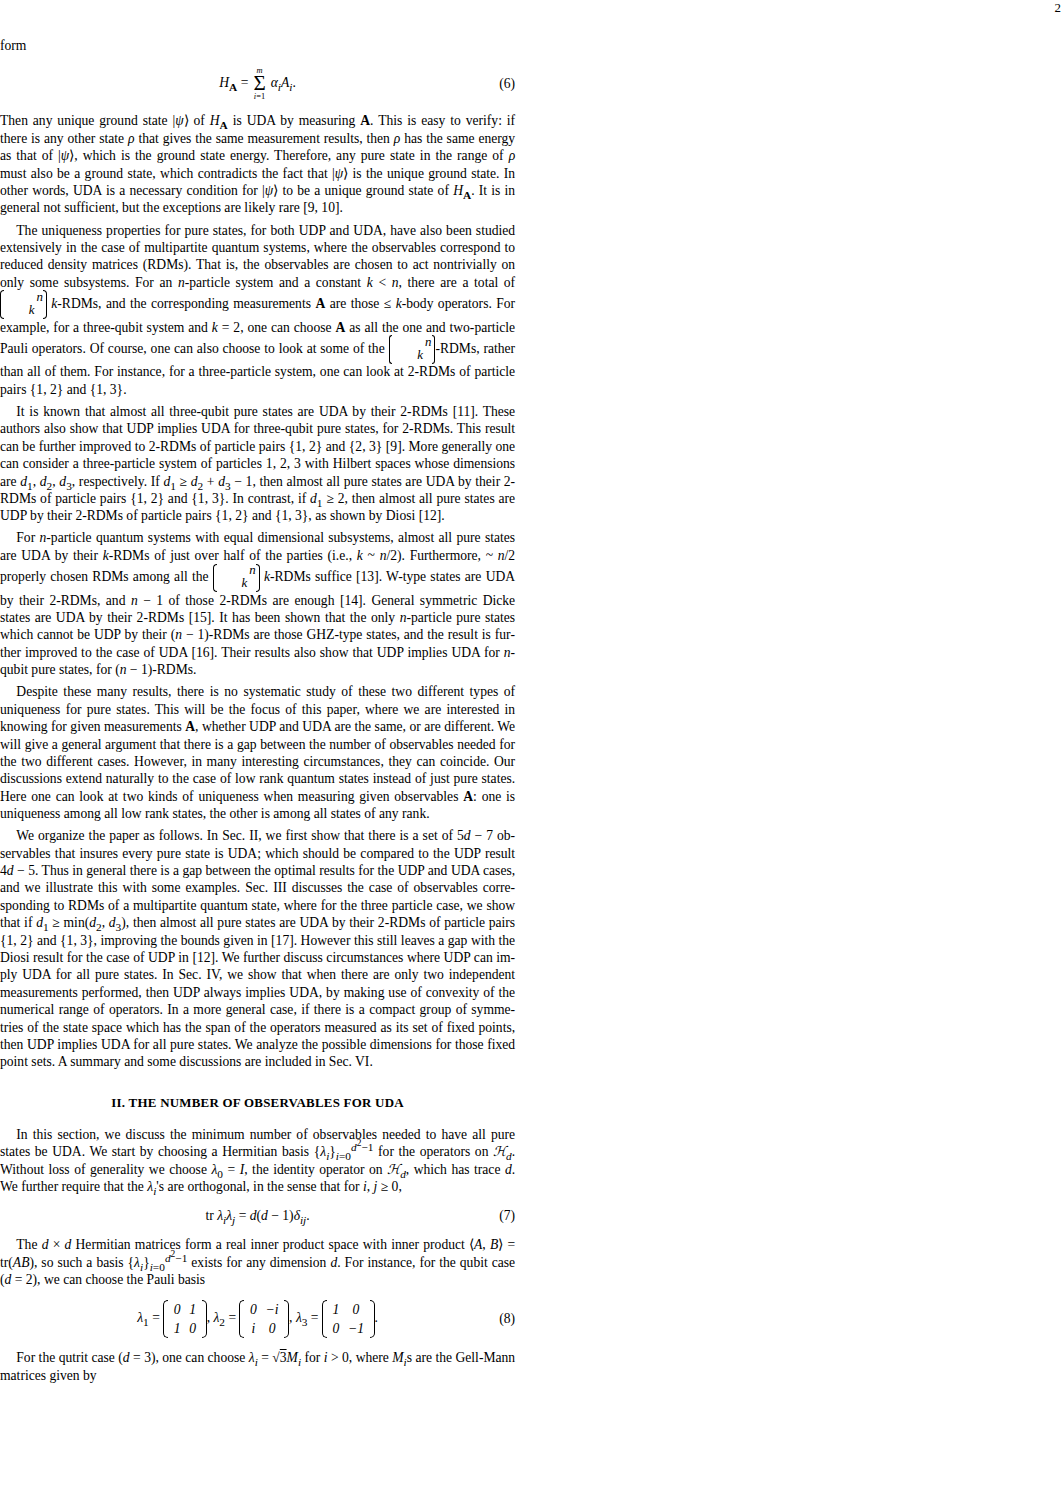2
form
HA = mΣi=1 αiAi. (6)
Then any unique ground state |ψ⟩ of HA is UDA by measuring A. This is easy to verify: if there is any other state ρ that gives the same measurement results, then ρ has the same energy as that of |ψ⟩, which is the ground state energy. Therefore, any pure state in the range of ρ must also be a ground state, which contradicts the fact that |ψ⟩ is the unique ground state. In other words, UDA is a necessary condition for |ψ⟩ to be a unique ground state of HA. It is in general not sufficient, but the exceptions are likely rare [9, 10].
The uniqueness properties for pure states, for both UDP and UDA, have also been studied extensively in the case of multipartite quantum systems, where the observables correspond to reduced density matrices (RDMs). That is, the observables are chosen to act nontrivially on only some subsystems. For an n-particle system and a constant k < n, there are a total of n
k k-RDMs, and the corresponding measurements A are those ≤ k-body operators. For example, for a three-qubit system and k = 2, one can choose A as all the one and two-particle Pauli operators. Of course, one can also choose to look at some of the n
k-RDMs, rather than all of them. For instance, for a three-particle system, one can look at 2-RDMs of particle pairs {1, 2} and {1, 3}.
It is known that almost all three-qubit pure states are UDA by their 2-RDMs [11]. These authors also show that UDP implies UDA for three-qubit pure states, for 2-RDMs. This result can be further improved to 2-RDMs of particle pairs {1, 2} and {2, 3} [9]. More generally one can consider a three-particle system of particles 1, 2, 3 with Hilbert spaces whose dimensions are d1, d2, d3, respectively. If d1 ≥ d2 + d3 − 1, then almost all pure states are UDA by their 2-RDMs of particle pairs {1, 2} and {1, 3}. In contrast, if d1 ≥ 2, then almost all pure states are UDP by their 2-RDMs of particle pairs {1, 2} and {1, 3}, as shown by Diosi [12].
For n-particle quantum systems with equal dimensional subsystems, almost all pure states are UDA by their k-RDMs of just over half of the parties (i.e., k ~ n/2). Furthermore, ~ n/2 properly chosen RDMs among all the n
k k-RDMs suffice [13]. W-type states are UDA by their 2-RDMs, and n − 1 of those 2-RDMs are enough [14]. General symmetric Dicke states are UDA by their 2-RDMs [15]. It has been shown that the only n-particle pure states which cannot be UDP by their (n − 1)-RDMs are those GHZ-type states, and the result is further improved to the case of UDA [16]. Their results also show that UDP implies UDA for n-qubit pure states, for (n − 1)-RDMs.
Despite these many results, there is no systematic study of these two different types of uniqueness for pure states. This will be the focus of this paper, where we are interested in knowing for given measurements A, whether UDP and UDA are the same, or are different. We will give a general argument that there is a gap between the number of observables needed for the two different cases. However, in many interesting circumstances, they can coincide. Our discussions extend naturally to the case of low rank quantum states instead of just pure states. Here one can look at two kinds of uniqueness when measuring given observables A: one is uniqueness among all low rank states, the other is among all states of any rank.
We organize the paper as follows. In Sec. II, we first show that there is a set of 5d − 7 observables that insures every pure state is UDA; which should be compared to the UDP result 4d − 5. Thus in general there is a gap between the optimal results for the UDP and UDA cases, and we illustrate this with some examples. Sec. III discusses the case of observables corresponding to RDMs of a multipartite quantum state, where for the three particle case, we show that if d1 ≥ min(d2, d3), then almost all pure states are UDA by their 2-RDMs of particle pairs {1, 2} and {1, 3}, improving the bounds given in [17]. However this still leaves a gap with the Diosi result for the case of UDP in [12]. We further discuss circumstances where UDP can imply UDA for all pure states. In Sec. IV, we show that when there are only two independent measurements performed, then UDP always implies UDA, by making use of convexity of the numerical range of operators. In a more general case, if there is a compact group of symmetries of the state space which has the span of the operators measured as its set of fixed points, then UDP implies UDA for all pure states. We analyze the possible dimensions for those fixed point sets. A summary and some discussions are included in Sec. VI.
II. The number of observables for UDA
In this section, we discuss the minimum number of observables needed to have all pure states be UDA. We start by choosing a Hermitian basis {λi}i=0d2−1 for the operators on ℋd. Without loss of generality we choose λ0 = I, the identity operator on ℋd, which has trace d. We further require that the λi's are orthogonal, in the sense that for i, j ≥ 0,
tr λiλj = d(d − 1)δij. (7)
The d × d Hermitian matrices form a real inner product space with inner product ⟨A, B⟩ = tr(AB), so such a basis {λi}i=0d2−1 exists for any dimension d. For instance, for the qubit case (d = 2), we can choose the Pauli basis
λ1 =
| 0 | 1 |
| 1 | 0 |
, λ2 =
| 0 | − i |
| i | 0 |
, λ3 =
| 1 | 0 |
| 0 | −1 |
. (8)
For the qutrit case (d = 3), one can choose λi = √3 Mi for i > 0, where Mis are the Gell-Mann matrices given by